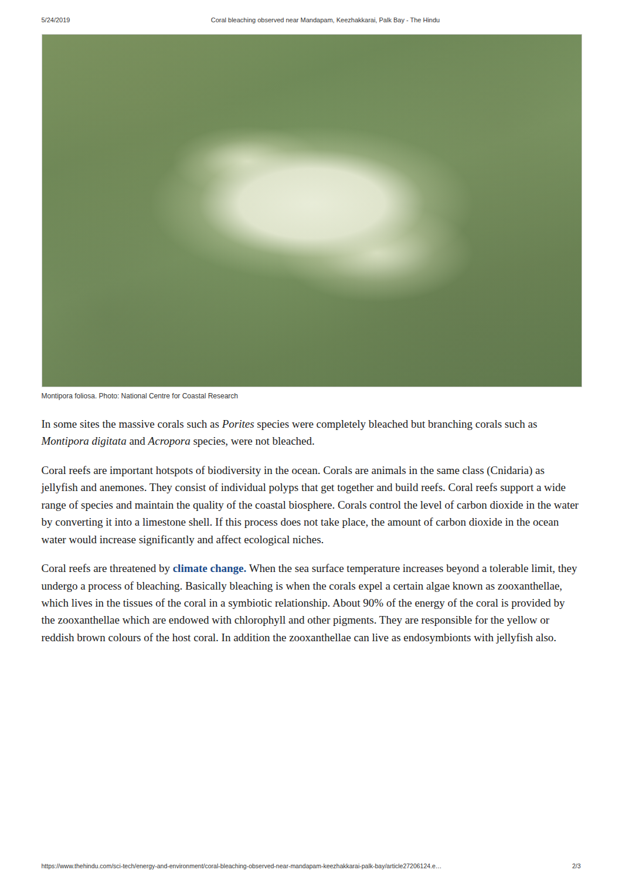5/24/2019 Coral bleaching observed near Mandapam, Keezhakkarai, Palk Bay - The Hindu
Montipora foliosa. Photo: National Centre for Coastal Research
In some sites the massive corals such as Porites species were completely bleached but branching corals such as Montipora digitata and Acropora species, were not bleached.
Coral reefs are important hotspots of biodiversity in the ocean. Corals are animals in the same class (Cnidaria) as jellyfish and anemones. They consist of individual polyps that get together and build reefs. Coral reefs support a wide range of species and maintain the quality of the coastal biosphere. Corals control the level of carbon dioxide in the water by converting it into a limestone shell. If this process does not take place, the amount of carbon dioxide in the ocean water would increase significantly and affect ecological niches.
Coral reefs are threatened by climate change. When the sea surface temperature increases beyond a tolerable limit, they undergo a process of bleaching. Basically bleaching is when the corals expel a certain algae known as zooxanthellae, which lives in the tissues of the coral in a symbiotic relationship. About 90% of the energy of the coral is provided by the zooxanthellae which are endowed with chlorophyll and other pigments. They are responsible for the yellow or reddish brown colours of the host coral. In addition the zooxanthellae can live as endosymbionts with jellyfish also.
https://www.thehindu.com/sci-tech/energy-and-environment/coral-bleaching-observed-near-mandapam-keezhakkarai-palk-bay/article27206124.e… 2/3